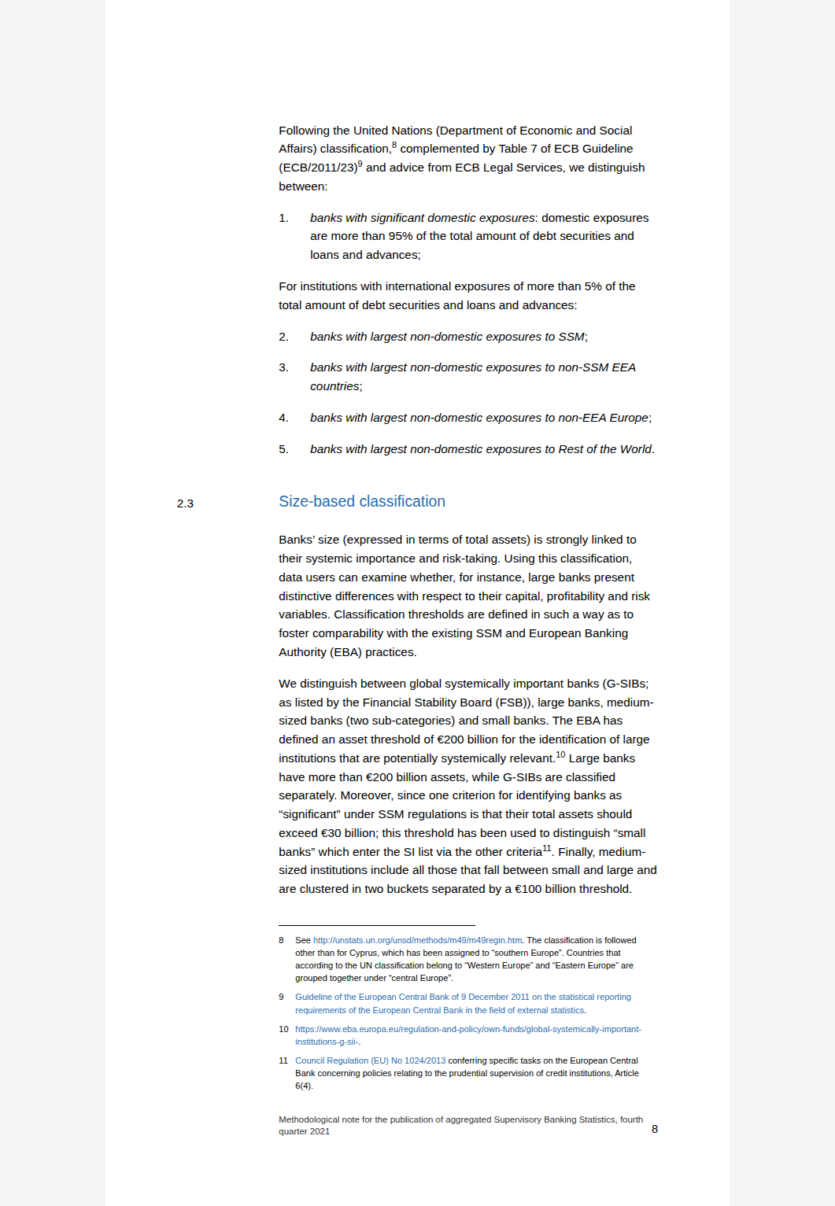Following the United Nations (Department of Economic and Social Affairs) classification,8 complemented by Table 7 of ECB Guideline (ECB/2011/23)9 and advice from ECB Legal Services, we distinguish between:
1. banks with significant domestic exposures: domestic exposures are more than 95% of the total amount of debt securities and loans and advances;
For institutions with international exposures of more than 5% of the total amount of debt securities and loans and advances:
2. banks with largest non-domestic exposures to SSM;
3. banks with largest non-domestic exposures to non-SSM EEA countries;
4. banks with largest non-domestic exposures to non-EEA Europe;
5. banks with largest non-domestic exposures to Rest of the World.
2.3 Size-based classification
Banks’ size (expressed in terms of total assets) is strongly linked to their systemic importance and risk-taking. Using this classification, data users can examine whether, for instance, large banks present distinctive differences with respect to their capital, profitability and risk variables. Classification thresholds are defined in such a way as to foster comparability with the existing SSM and European Banking Authority (EBA) practices.
We distinguish between global systemically important banks (G-SIBs; as listed by the Financial Stability Board (FSB)), large banks, medium-sized banks (two sub-categories) and small banks. The EBA has defined an asset threshold of €200 billion for the identification of large institutions that are potentially systemically relevant.10 Large banks have more than €200 billion assets, while G-SIBs are classified separately. Moreover, since one criterion for identifying banks as “significant” under SSM regulations is that their total assets should exceed €30 billion; this threshold has been used to distinguish “small banks” which enter the SI list via the other criteria11. Finally, medium-sized institutions include all those that fall between small and large and are clustered in two buckets separated by a €100 billion threshold.
8 See http://unstats.un.org/unsd/methods/m49/m49regin.htm. The classification is followed other than for Cyprus, which has been assigned to “southern Europe”. Countries that according to the UN classification belong to “Western Europe” and “Eastern Europe” are grouped together under “central Europe”.
9 Guideline of the European Central Bank of 9 December 2011 on the statistical reporting requirements of the European Central Bank in the field of external statistics.
10 https://www.eba.europa.eu/regulation-and-policy/own-funds/global-systemically-important-institutions-g-sii-.
11 Council Regulation (EU) No 1024/2013 conferring specific tasks on the European Central Bank concerning policies relating to the prudential supervision of credit institutions, Article 6(4).
Methodological note for the publication of aggregated Supervisory Banking Statistics, fourth quarter 2021
8